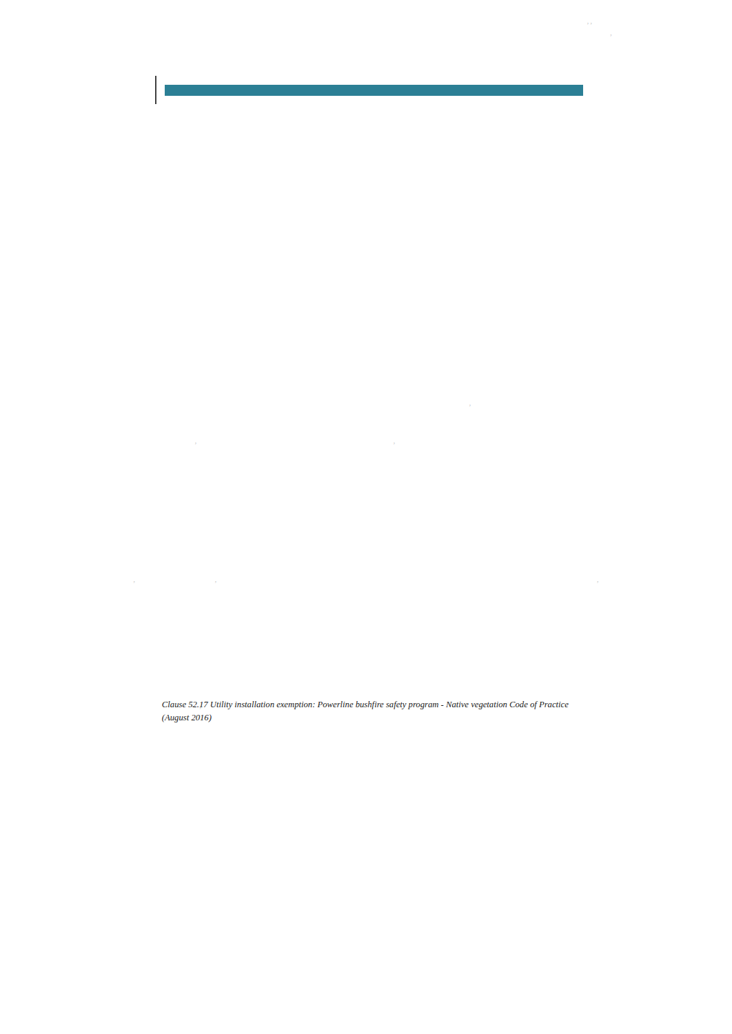, , , , , , , , , ,
Clause 52.17 Utility installation exemption: Powerline bushfire safety program - Native vegetation Code of Practice (August 2016)